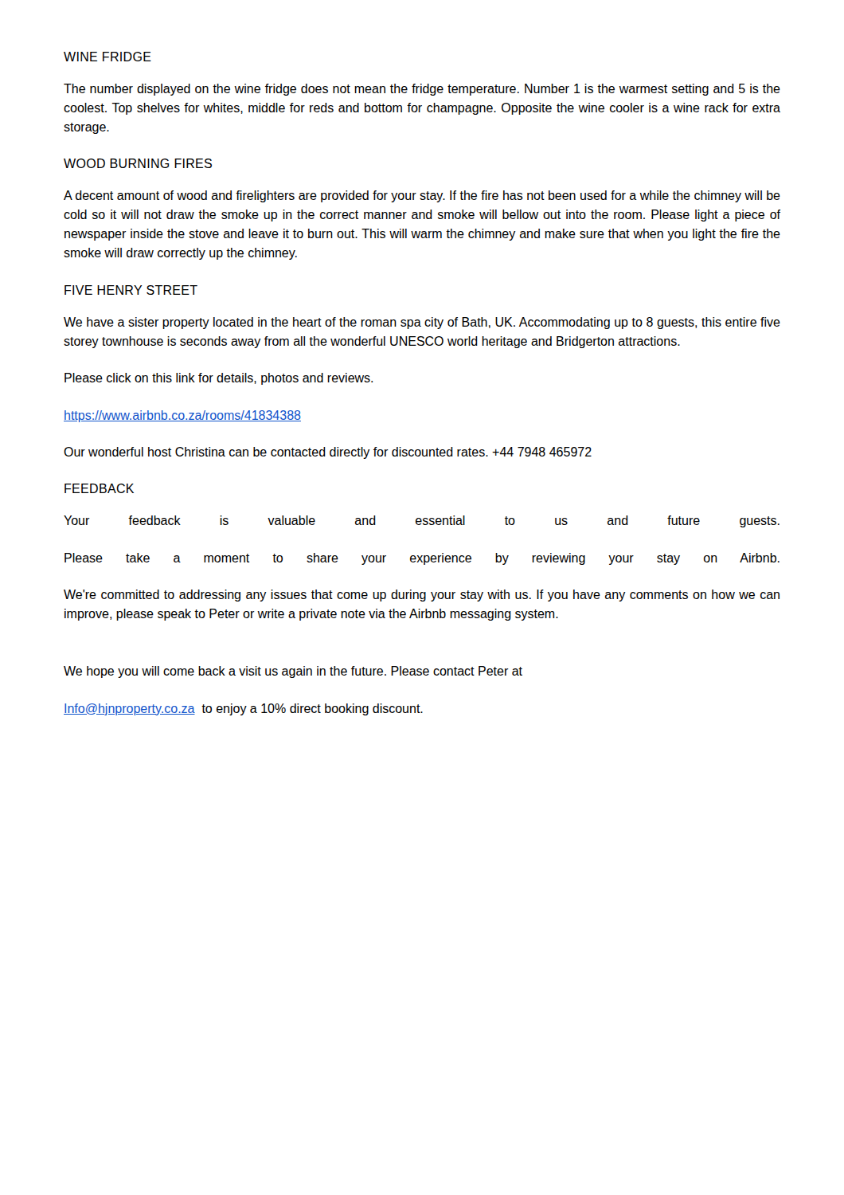WINE FRIDGE
The number displayed on the wine fridge does not mean the fridge temperature. Number 1 is the warmest setting and 5 is the coolest. Top shelves for whites, middle for reds and bottom for champagne. Opposite the wine cooler is a wine rack for extra storage.
WOOD BURNING FIRES
A decent amount of wood and firelighters are provided for your stay. If the fire has not been used for a while the chimney will be cold so it will not draw the smoke up in the correct manner and smoke will bellow out into the room. Please light a piece of newspaper inside the stove and leave it to burn out. This will warm the chimney and make sure that when you light the fire the smoke will draw correctly up the chimney.
FIVE HENRY STREET
We have a sister property located in the heart of the roman spa city of Bath, UK. Accommodating up to 8 guests, this entire five storey townhouse is seconds away from all the wonderful UNESCO world heritage and Bridgerton attractions.
Please click on this link for details, photos and reviews.
https://www.airbnb.co.za/rooms/41834388
Our wonderful host Christina can be contacted directly for discounted rates. +44 7948 465972
FEEDBACK
Your feedback is valuable and essential to us and future guests.
Please take a moment to share your experience by reviewing your stay on Airbnb.
We're committed to addressing any issues that come up during your stay with us. If you have any comments on how we can improve, please speak to Peter or write a private note via the Airbnb messaging system.
We hope you will come back a visit us again in the future. Please contact Peter at
Info@hjnproperty.co.za to enjoy a 10% direct booking discount.